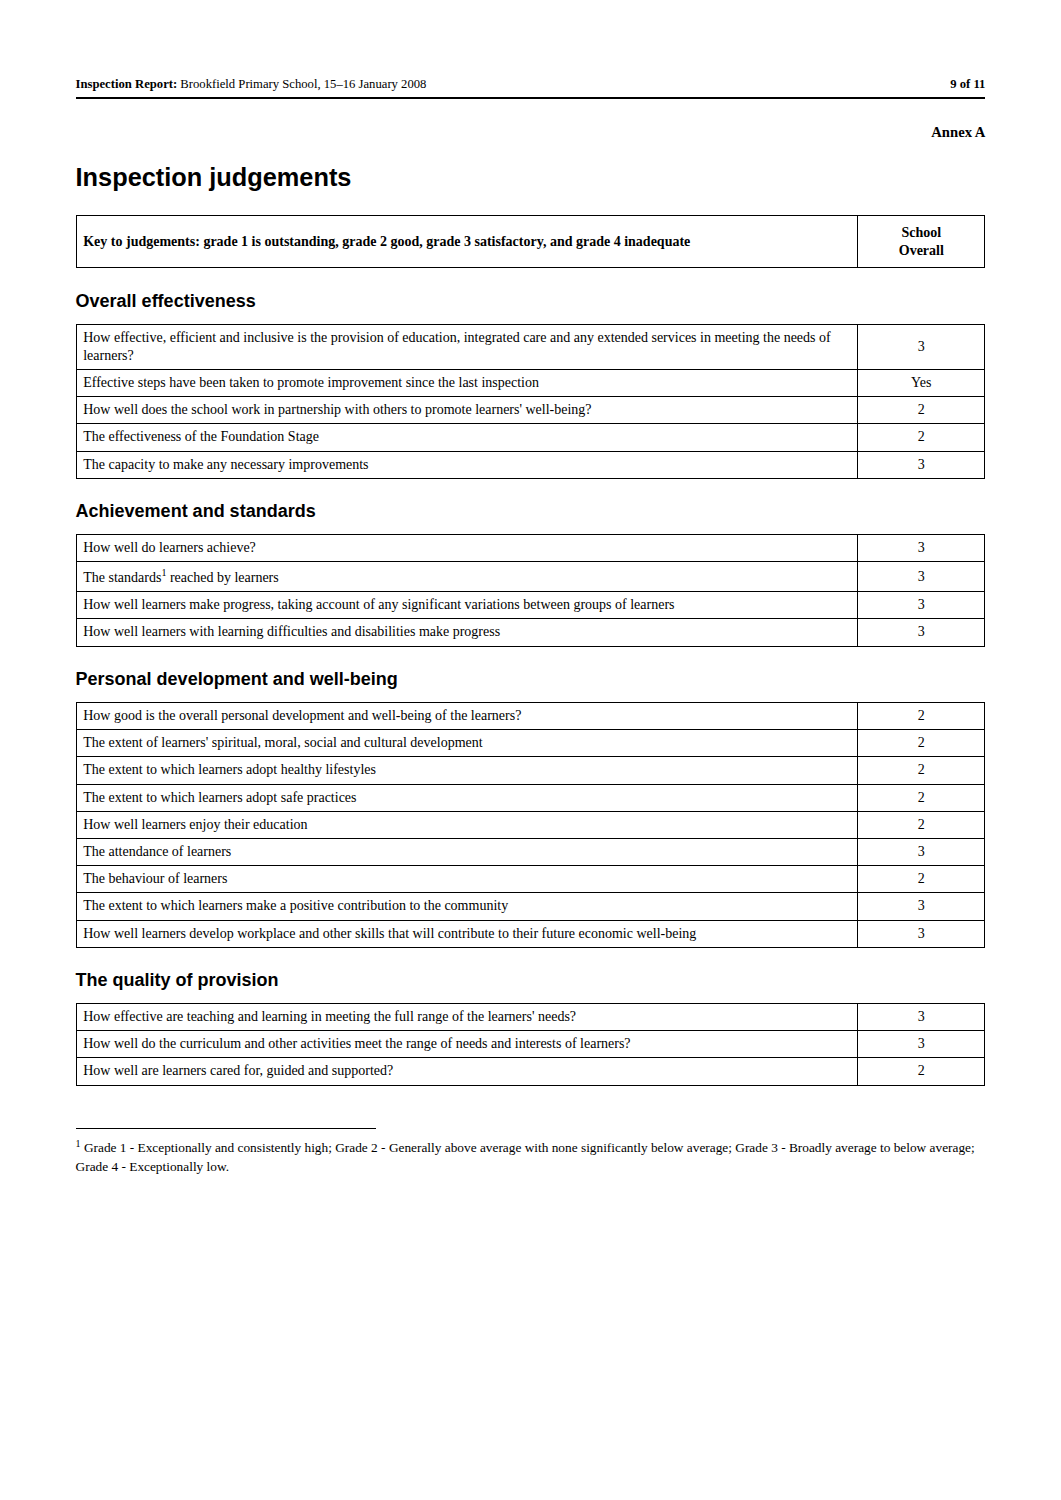Inspection Report: Brookfield Primary School, 15–16 January 2008
9 of 11
Annex A
Inspection judgements
| Key to judgements: grade 1 is outstanding, grade 2 good, grade 3 satisfactory, and grade 4 inadequate | School Overall |
Overall effectiveness
| How effective, efficient and inclusive is the provision of education, integrated care and any extended services in meeting the needs of learners? | 3 |
| Effective steps have been taken to promote improvement since the last inspection | Yes |
| How well does the school work in partnership with others to promote learners' well-being? | 2 |
| The effectiveness of the Foundation Stage | 2 |
| The capacity to make any necessary improvements | 3 |
Achievement and standards
| How well do learners achieve? | 3 |
| The standards 1 reached by learners | 3 |
| How well learners make progress, taking account of any significant variations between groups of learners | 3 |
| How well learners with learning difficulties and disabilities make progress | 3 |
Personal development and well-being
| How good is the overall personal development and well-being of the learners? | 2 |
| The extent of learners' spiritual, moral, social and cultural development | 2 |
| The extent to which learners adopt healthy lifestyles | 2 |
| The extent to which learners adopt safe practices | 2 |
| How well learners enjoy their education | 2 |
| The attendance of learners | 3 |
| The behaviour of learners | 2 |
| The extent to which learners make a positive contribution to the community | 3 |
| How well learners develop workplace and other skills that will contribute to their future economic well-being | 3 |
The quality of provision
| How effective are teaching and learning in meeting the full range of the learners' needs? | 3 |
| How well do the curriculum and other activities meet the range of needs and interests of learners? | 3 |
| How well are learners cared for, guided and supported? | 2 |
1 Grade 1 - Exceptionally and consistently high; Grade 2 - Generally above average with none significantly below average; Grade 3 - Broadly average to below average; Grade 4 - Exceptionally low.